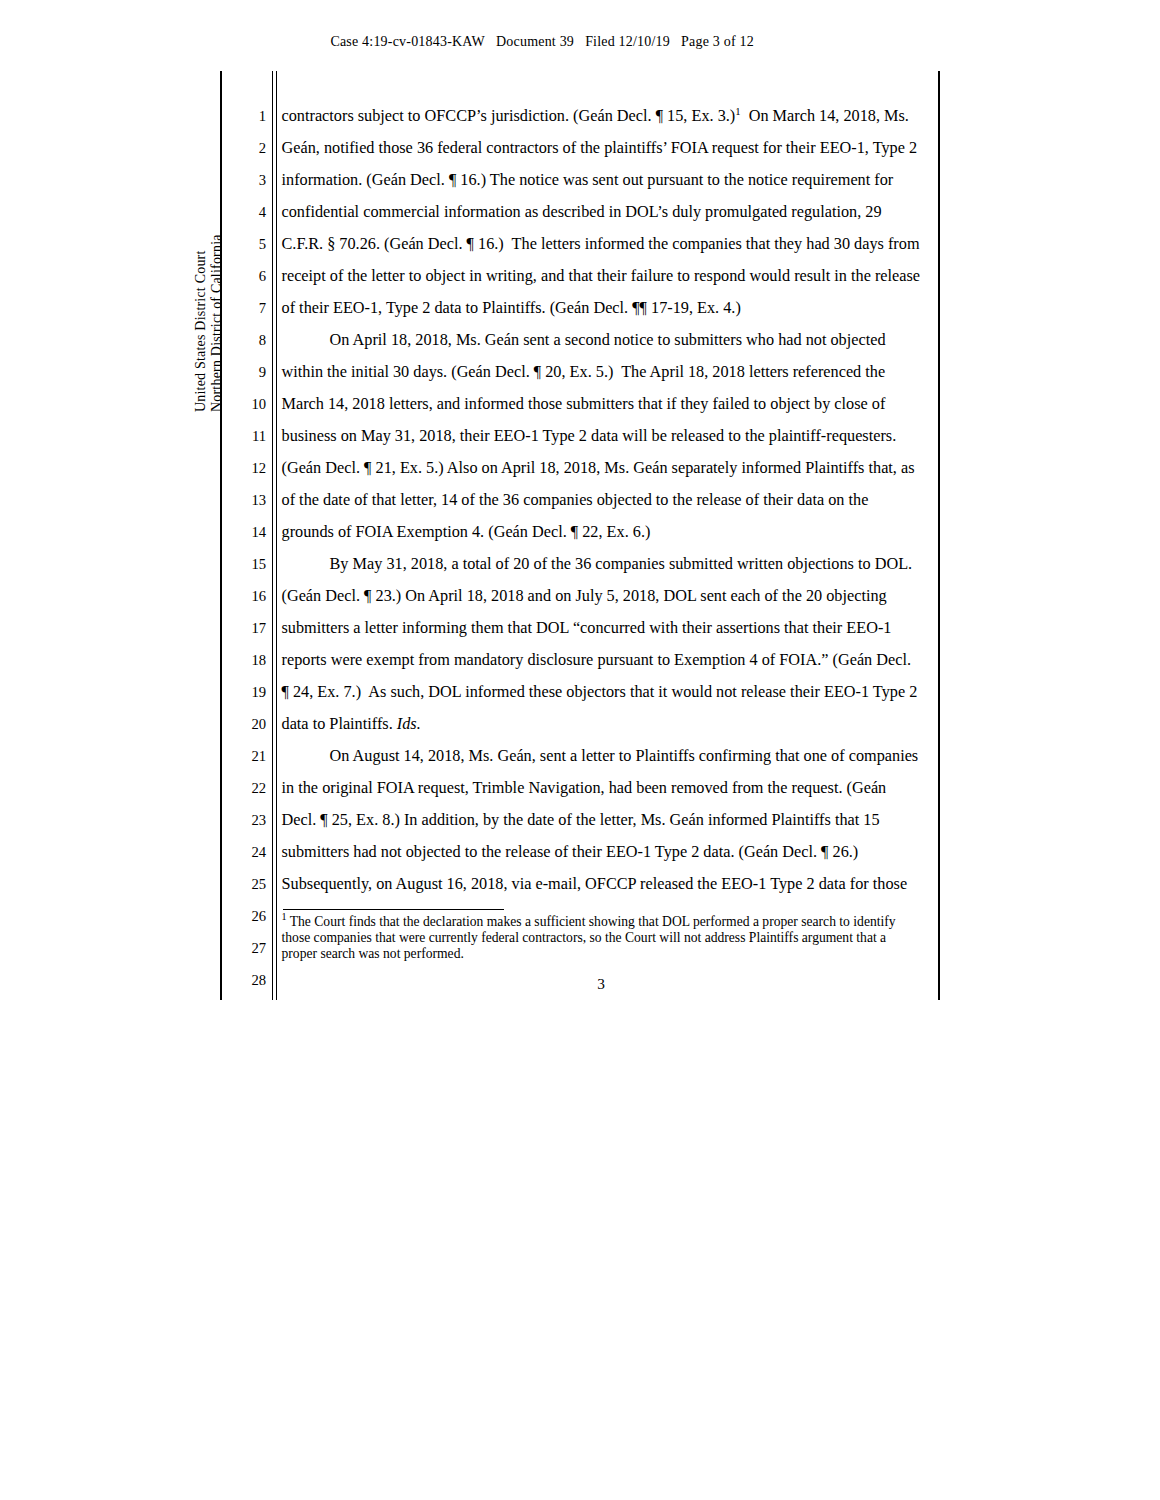Case 4:19-cv-01843-KAW Document 39 Filed 12/10/19 Page 3 of 12
1
2
3
4
5
6
7
8
9
10
11
12
13
14
15
16
17
18
19
20
21
22
23
24
25
26
27
28
United States District Court Northern District of California
contractors subject to OFCCP’s jurisdiction. (Geán Decl. ¶ 15, Ex. 3.)1 On March 14, 2018, Ms. Geán, notified those 36 federal contractors of the plaintiffs’ FOIA request for their EEO-1, Type 2 information. (Geán Decl. ¶ 16.) The notice was sent out pursuant to the notice requirement for confidential commercial information as described in DOL’s duly promulgated regulation, 29 C.F.R. § 70.26. (Geán Decl. ¶ 16.) The letters informed the companies that they had 30 days from receipt of the letter to object in writing, and that their failure to respond would result in the release of their EEO-1, Type 2 data to Plaintiffs. (Geán Decl. ¶¶ 17-19, Ex. 4.)
On April 18, 2018, Ms. Geán sent a second notice to submitters who had not objected within the initial 30 days. (Geán Decl. ¶ 20, Ex. 5.) The April 18, 2018 letters referenced the March 14, 2018 letters, and informed those submitters that if they failed to object by close of business on May 31, 2018, their EEO-1 Type 2 data will be released to the plaintiff-requesters. (Geán Decl. ¶ 21, Ex. 5.) Also on April 18, 2018, Ms. Geán separately informed Plaintiffs that, as of the date of that letter, 14 of the 36 companies objected to the release of their data on the grounds of FOIA Exemption 4. (Geán Decl. ¶ 22, Ex. 6.)
By May 31, 2018, a total of 20 of the 36 companies submitted written objections to DOL. (Geán Decl. ¶ 23.) On April 18, 2018 and on July 5, 2018, DOL sent each of the 20 objecting submitters a letter informing them that DOL “concurred with their assertions that their EEO-1 reports were exempt from mandatory disclosure pursuant to Exemption 4 of FOIA.” (Geán Decl. ¶ 24, Ex. 7.) As such, DOL informed these objectors that it would not release their EEO-1 Type 2 data to Plaintiffs. Ids.
On August 14, 2018, Ms. Geán, sent a letter to Plaintiffs confirming that one of companies in the original FOIA request, Trimble Navigation, had been removed from the request. (Geán Decl. ¶ 25, Ex. 8.) In addition, by the date of the letter, Ms. Geán informed Plaintiffs that 15 submitters had not objected to the release of their EEO-1 Type 2 data. (Geán Decl. ¶ 26.) Subsequently, on August 16, 2018, via e-mail, OFCCP released the EEO-1 Type 2 data for those
1 The Court finds that the declaration makes a sufficient showing that DOL performed a proper search to identify those companies that were currently federal contractors, so the Court will not address Plaintiffs argument that a proper search was not performed.
3